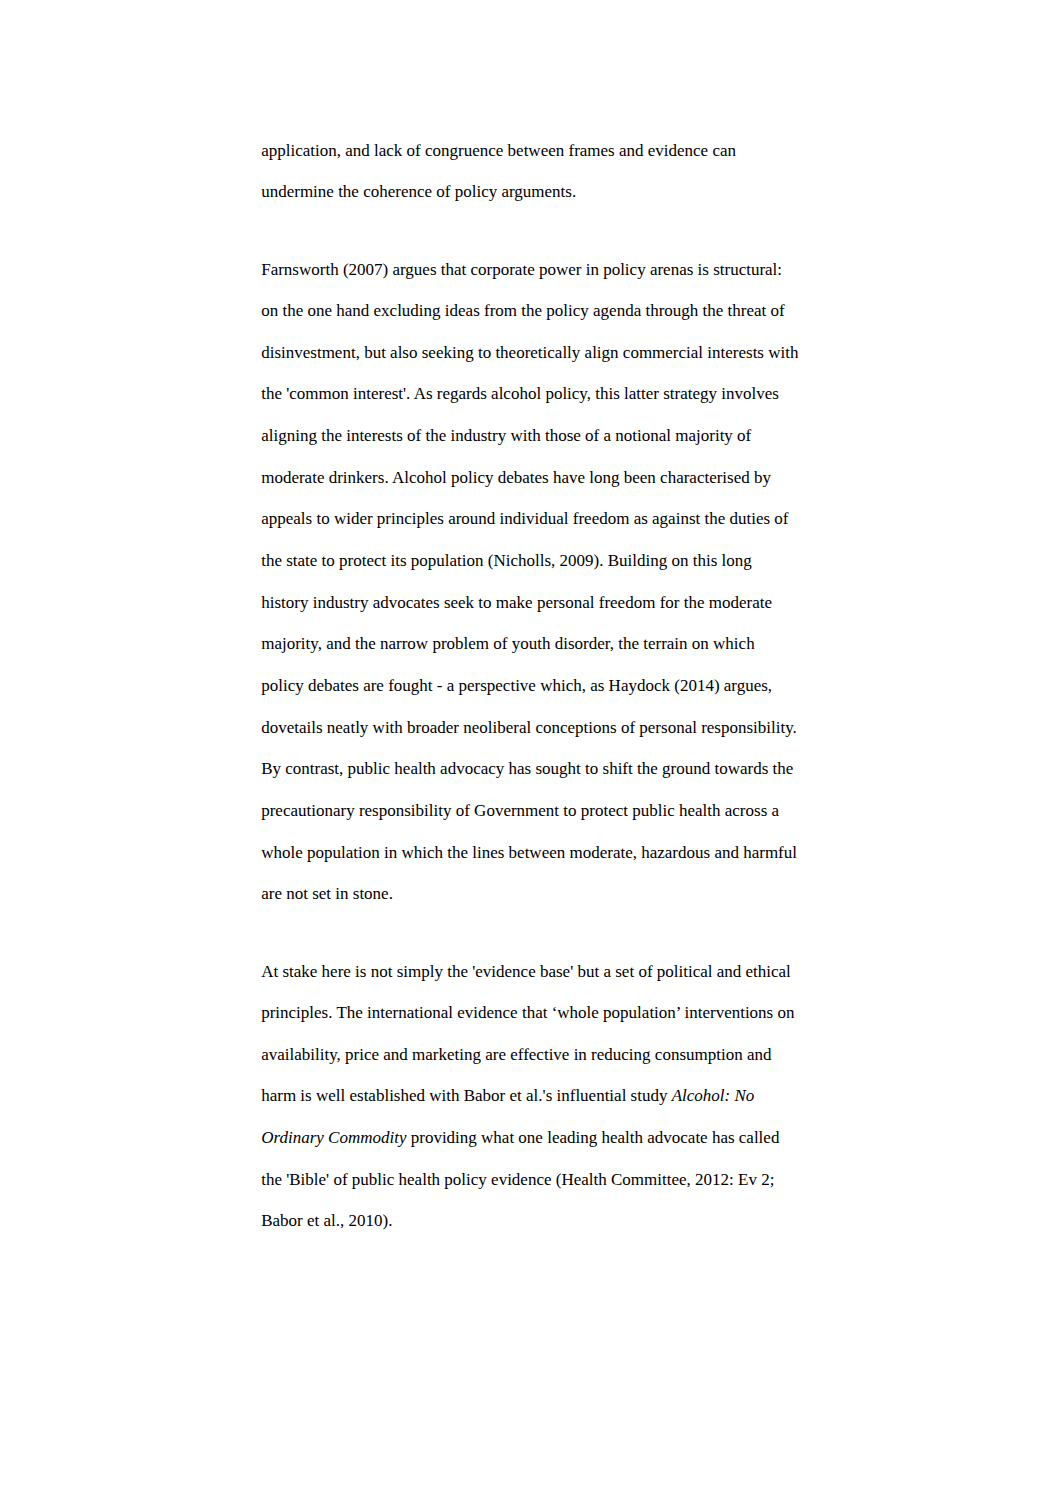application, and lack of congruence between frames and evidence can undermine the coherence of policy arguments.
Farnsworth (2007) argues that corporate power in policy arenas is structural: on the one hand excluding ideas from the policy agenda through the threat of disinvestment, but also seeking to theoretically align commercial interests with the 'common interest'. As regards alcohol policy, this latter strategy involves aligning the interests of the industry with those of a notional majority of moderate drinkers. Alcohol policy debates have long been characterised by appeals to wider principles around individual freedom as against the duties of the state to protect its population (Nicholls, 2009). Building on this long history industry advocates seek to make personal freedom for the moderate majority, and the narrow problem of youth disorder, the terrain on which policy debates are fought - a perspective which, as Haydock (2014) argues, dovetails neatly with broader neoliberal conceptions of personal responsibility. By contrast, public health advocacy has sought to shift the ground towards the precautionary responsibility of Government to protect public health across a whole population in which the lines between moderate, hazardous and harmful are not set in stone.
At stake here is not simply the 'evidence base' but a set of political and ethical principles. The international evidence that ‘whole population’ interventions on availability, price and marketing are effective in reducing consumption and harm is well established with Babor et al.'s influential study Alcohol: No Ordinary Commodity providing what one leading health advocate has called the 'Bible' of public health policy evidence (Health Committee, 2012: Ev 2; Babor et al., 2010).